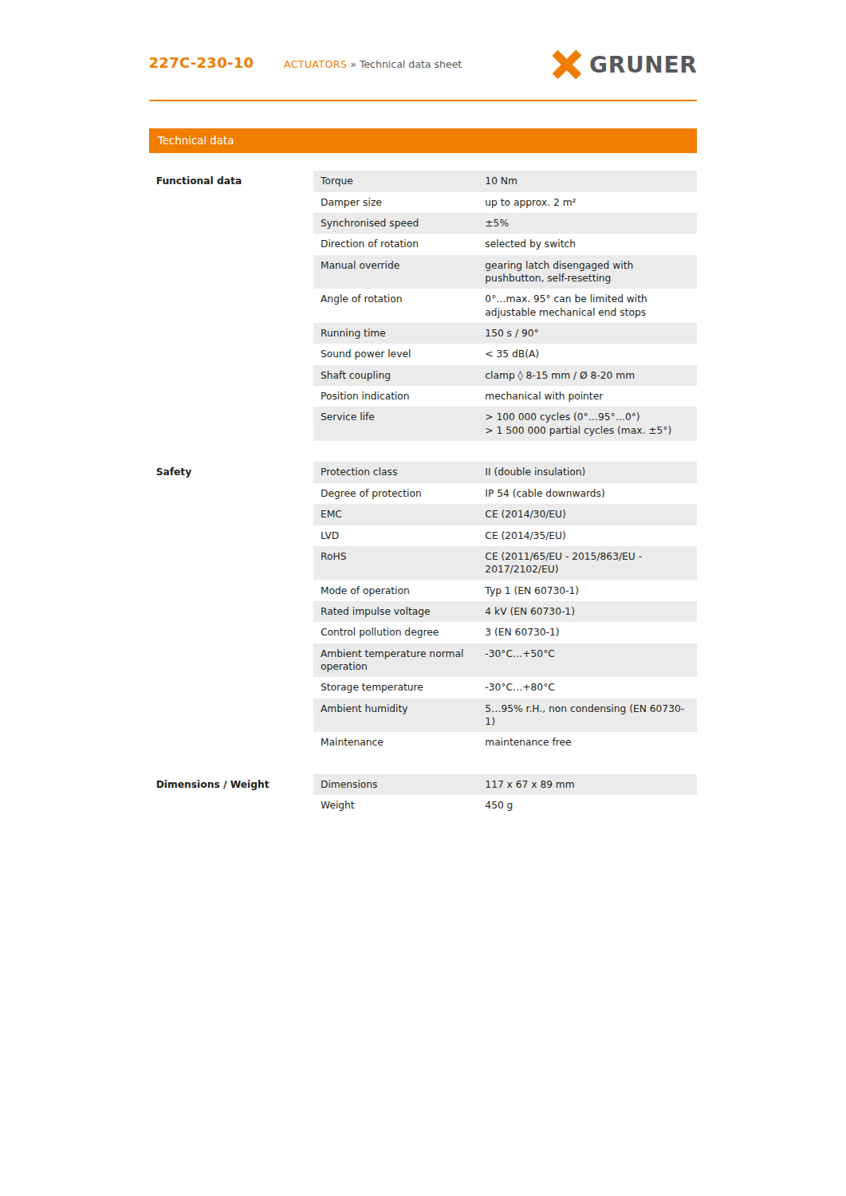227C-230-10
ACTUATORS » Technical data sheet
GRUNER
Technical data
| Functional data | Torque | 10 Nm |
| | Damper size | up to approx. 2 m² |
| | Synchronised speed | ±5% |
| | Direction of rotation | selected by switch |
| | Manual override | gearing latch disengaged with pushbutton, self-resetting |
| | Angle of rotation | 0°…max. 95° can be limited with adjustable mechanical end stops |
| | Running time | 150 s / 90° |
| | Sound power level | < 35 dB(A) |
| | Shaft coupling | clamp ◊ 8-15 mm / Ø 8-20 mm |
| | Position indication | mechanical with pointer |
| | Service life | > 100 000 cycles (0°…95°…0°) > 1 500 000 partial cycles (max. ±5°) |
| Safety | Protection class | II (double insulation) |
| | Degree of protection | IP 54 (cable downwards) |
| | EMC | CE (2014/30/EU) |
| | LVD | CE (2014/35/EU) |
| | RoHS | CE (2011/65/EU - 2015/863/EU - 2017/2102/EU) |
| | Mode of operation | Typ 1 (EN 60730-1) |
| | Rated impulse voltage | 4 kV (EN 60730-1) |
| | Control pollution degree | 3 (EN 60730-1) |
| | Ambient temperature normal operation | -30°C…+50°C |
| | Storage temperature | -30°C…+80°C |
| | Ambient humidity | 5…95% r.H., non condensing (EN 60730-1) |
| | Maintenance | maintenance free |
| Dimensions / Weight | Dimensions | 117 x 67 x 89 mm |
| | Weight | 450 g |